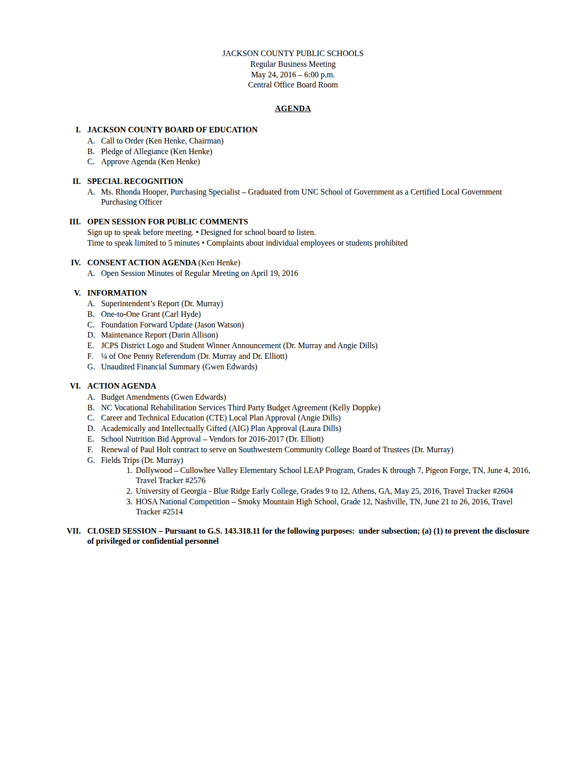JACKSON COUNTY PUBLIC SCHOOLS
Regular Business Meeting
May 24, 2016 – 6:00 p.m.
Central Office Board Room
AGENDA
I. JACKSON COUNTY BOARD OF EDUCATION
A. Call to Order (Ken Henke, Chairman)
B. Pledge of Allegiance (Ken Henke)
C. Approve Agenda (Ken Henke)
II. SPECIAL RECOGNITION
A. Ms. Rhonda Hooper, Purchasing Specialist – Graduated from UNC School of Government as a Certified Local Government Purchasing Officer
III. OPEN SESSION FOR PUBLIC COMMENTS
Sign up to speak before meeting. • Designed for school board to listen.
Time to speak limited to 5 minutes • Complaints about individual employees or students prohibited
IV. CONSENT ACTION AGENDA (Ken Henke)
A. Open Session Minutes of Regular Meeting on April 19, 2016
V. INFORMATION
A. Superintendent’s Report (Dr. Murray)
B. One-to-One Grant (Carl Hyde)
C. Foundation Forward Update (Jason Watson)
D. Maintenance Report (Darin Allison)
E. JCPS District Logo and Student Winner Announcement (Dr. Murray and Angie Dills)
F. ¼ of One Penny Referendum (Dr. Murray and Dr. Elliott)
G. Unaudited Financial Summary (Gwen Edwards)
VI. ACTION AGENDA
A. Budget Amendments (Gwen Edwards)
B. NC Vocational Rehabilitation Services Third Party Budget Agreement (Kelly Doppke)
C. Career and Technical Education (CTE) Local Plan Approval (Angie Dills)
D. Academically and Intellectually Gifted (AIG) Plan Approval (Laura Dills)
E. School Nutrition Bid Approval – Vendors for 2016-2017 (Dr. Elliott)
F. Renewal of Paul Holt contract to serve on Southwestern Community College Board of Trustees (Dr. Murray)
G. Fields Trips (Dr. Murray)
1. Dollywood – Cullowhee Valley Elementary School LEAP Program, Grades K through 7, Pigeon Forge, TN, June 4, 2016, Travel Tracker #2576
2. University of Georgia - Blue Ridge Early College, Grades 9 to 12, Athens, GA, May 25, 2016, Travel Tracker #2604
3. HOSA National Competition – Smoky Mountain High School, Grade 12, Nashville, TN, June 21 to 26, 2016, Travel Tracker #2514
VII. CLOSED SESSION – Pursuant to G.S. 143.318.11 for the following purposes: under subsection; (a) (1) to prevent the disclosure of privileged or confidential personnel